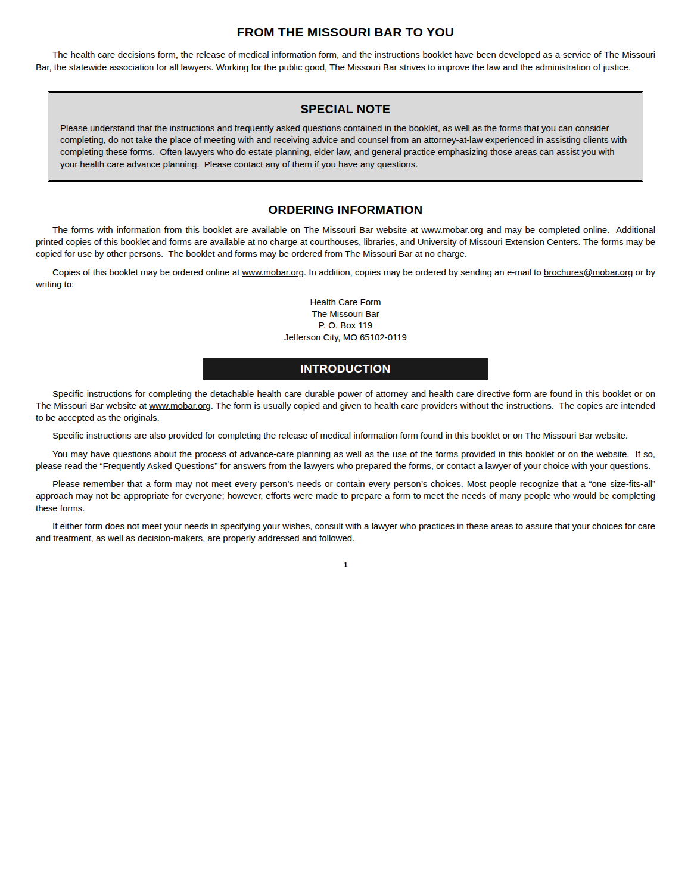FROM THE MISSOURI BAR TO YOU
The health care decisions form, the release of medical information form, and the instructions booklet have been developed as a service of The Missouri Bar, the statewide association for all lawyers. Working for the public good, The Missouri Bar strives to improve the law and the administration of justice.
SPECIAL NOTE
Please understand that the instructions and frequently asked questions contained in the booklet, as well as the forms that you can consider completing, do not take the place of meeting with and receiving advice and counsel from an attorney-at-law experienced in assisting clients with completing these forms. Often lawyers who do estate planning, elder law, and general practice emphasizing those areas can assist you with your health care advance planning. Please contact any of them if you have any questions.
ORDERING INFORMATION
The forms with information from this booklet are available on The Missouri Bar website at www.mobar.org and may be completed online. Additional printed copies of this booklet and forms are available at no charge at courthouses, libraries, and University of Missouri Extension Centers. The forms may be copied for use by other persons. The booklet and forms may be ordered from The Missouri Bar at no charge.
Copies of this booklet may be ordered online at www.mobar.org. In addition, copies may be ordered by sending an e-mail to brochures@mobar.org or by writing to:
Health Care Form
The Missouri Bar
P. O. Box 119
Jefferson City, MO 65102-0119
INTRODUCTION
Specific instructions for completing the detachable health care durable power of attorney and health care directive form are found in this booklet or on The Missouri Bar website at www.mobar.org. The form is usually copied and given to health care providers without the instructions. The copies are intended to be accepted as the originals.
Specific instructions are also provided for completing the release of medical information form found in this booklet or on The Missouri Bar website.
You may have questions about the process of advance-care planning as well as the use of the forms provided in this booklet or on the website. If so, please read the “Frequently Asked Questions” for answers from the lawyers who prepared the forms, or contact a lawyer of your choice with your questions.
Please remember that a form may not meet every person’s needs or contain every person’s choices. Most people recognize that a “one size-fits-all” approach may not be appropriate for everyone; however, efforts were made to prepare a form to meet the needs of many people who would be completing these forms.
If either form does not meet your needs in specifying your wishes, consult with a lawyer who practices in these areas to assure that your choices for care and treatment, as well as decision-makers, are properly addressed and followed.
1